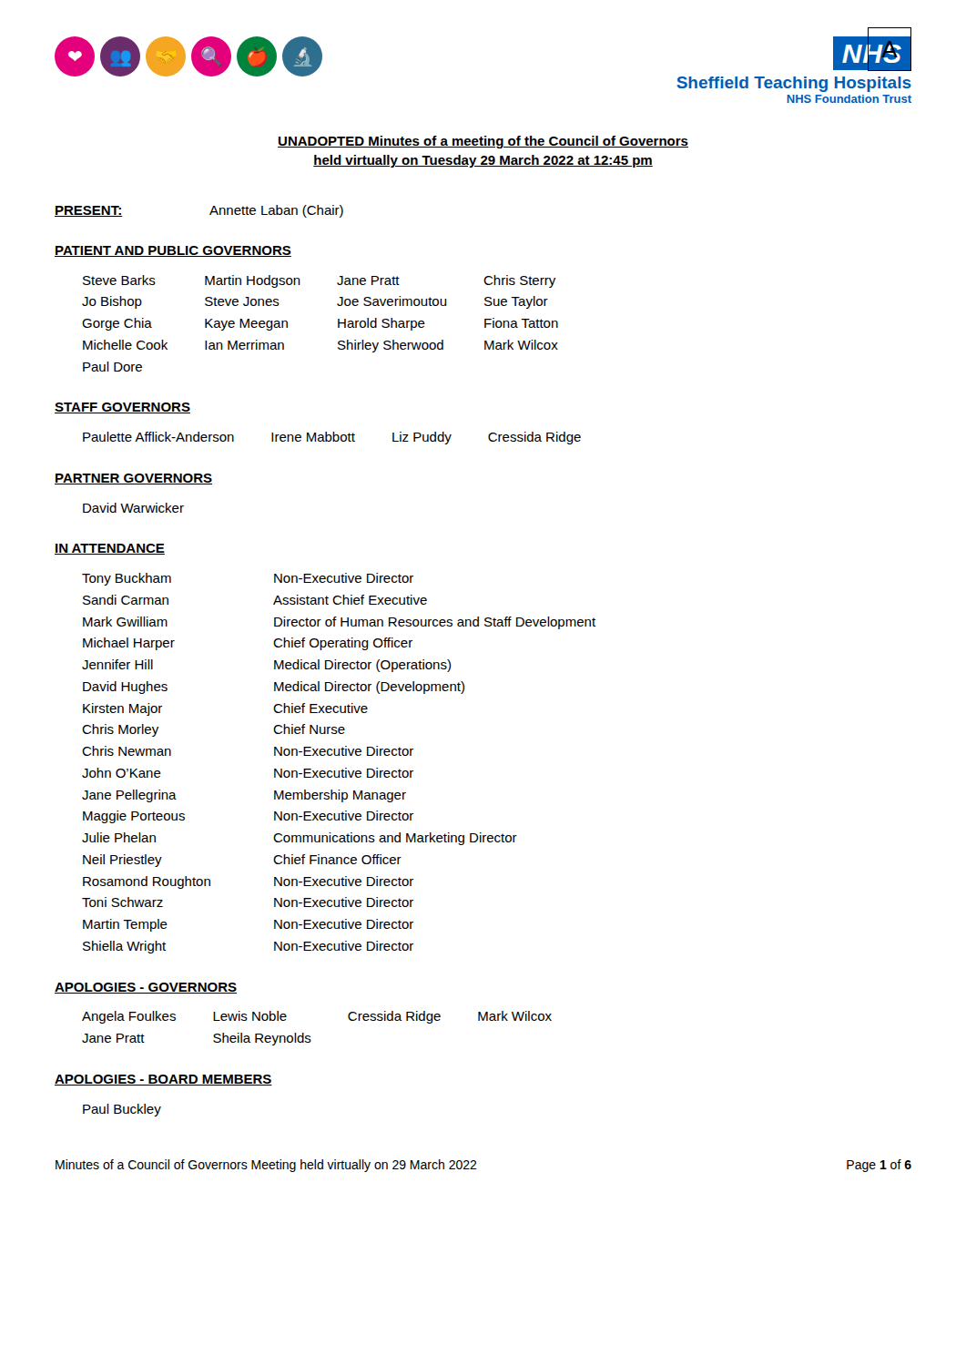A
❤
👥
🤝
🔍
🍎
🔬
NHS
Sheffield Teaching Hospitals
NHS Foundation Trust
UNADOPTED Minutes of a meeting of the Council of Governors
held virtually on Tuesday 29 March 2022 at 12:45 pm
PRESENT: Annette Laban (Chair)
PATIENT AND PUBLIC GOVERNORS
| Steve Barks | Martin Hodgson | Jane Pratt | Chris Sterry |
| Jo Bishop | Steve Jones | Joe Saverimoutou | Sue Taylor |
| Gorge Chia | Kaye Meegan | Harold Sharpe | Fiona Tatton |
| Michelle Cook | Ian Merriman | Shirley Sherwood | Mark Wilcox |
| Paul Dore | | | |
STAFF GOVERNORS
| Paulette Afflick-Anderson | Irene Mabbott | Liz Puddy | Cressida Ridge |
PARTNER GOVERNORS
| David Warwicker |
IN ATTENDANCE
| Tony Buckham | Non-Executive Director |
| Sandi Carman | Assistant Chief Executive |
| Mark Gwilliam | Director of Human Resources and Staff Development |
| Michael Harper | Chief Operating Officer |
| Jennifer Hill | Medical Director (Operations) |
| David Hughes | Medical Director (Development) |
| Kirsten Major | Chief Executive |
| Chris Morley | Chief Nurse |
| Chris Newman | Non-Executive Director |
| John O’Kane | Non-Executive Director |
| Jane Pellegrina | Membership Manager |
| Maggie Porteous | Non-Executive Director |
| Julie Phelan | Communications and Marketing Director |
| Neil Priestley | Chief Finance Officer |
| Rosamond Roughton | Non-Executive Director |
| Toni Schwarz | Non-Executive Director |
| Martin Temple | Non-Executive Director |
| Shiella Wright | Non-Executive Director |
APOLOGIES - GOVERNORS
| Angela Foulkes | Lewis Noble | Cressida Ridge | Mark Wilcox |
| Jane Pratt | Sheila Reynolds | | |
APOLOGIES - BOARD MEMBERS
| Paul Buckley |
Minutes of a Council of Governors Meeting held virtually on 29 March 2022
Page 1 of 6